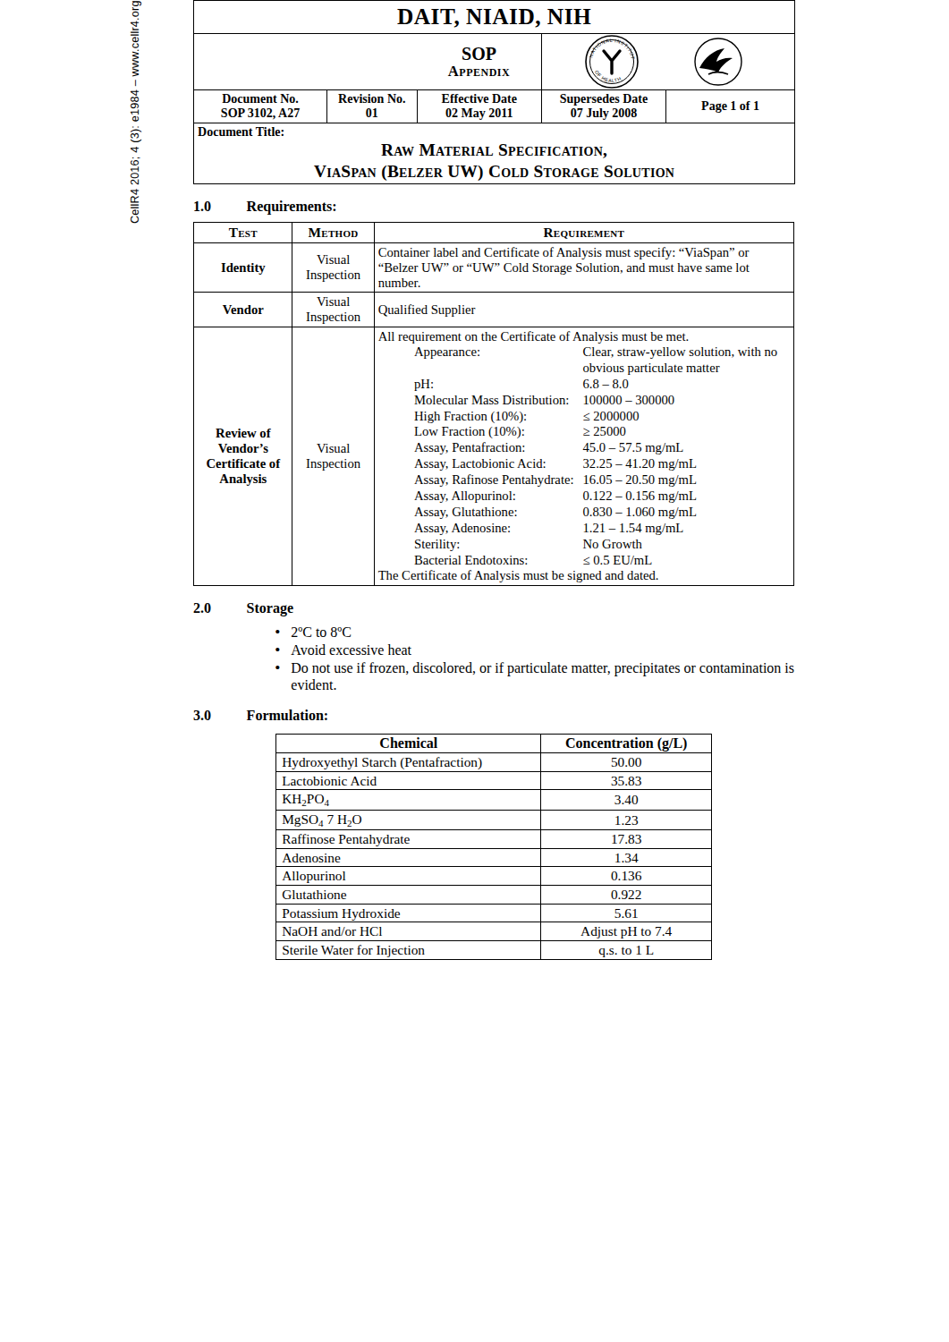CellR4 2016; 4 (3): e1984 – www.cellr4.org - ISSN: 2329-7042
| DAIT, NIAID, NIH |
| | | SOP Appendix | NATIONAL INSTITUTES OF HEALTH |
| Document No. SOP 3102, A27 | Revision No. 01 | Effective Date 02 May 2011 | Supersedes Date 07 July 2008 | Page 1 of 1 |
| Document Title: Raw Material Specification, ViaSpan (Belzer UW) Cold Storage Solution |
1.0 Requirements:
| Test | Method | Requirement |
| --- | --- | --- |
| Identity | Visual Inspection | Container label and Certificate of Analysis must specify: “ViaSpan” or “Belzer UW” or “UW” Cold Storage Solution, and must have same lot number. |
| Vendor | Visual Inspection | Qualified Supplier |
| Review of Vendor’s Certificate of Analysis | Visual Inspection | All requirement on the Certificate of Analysis must be met. / Appearance: / Clear, straw-yellow solution, with no obvious particulate matter / / pH: / 6.8 – 8.0 / / Molecular Mass Distribution: / 100000 – 300000 / / High Fraction (10%): / ≤ 2000000 / / Low Fraction (10%): / ≥ 25000 / / Assay, Pentafraction: / 45.0 – 57.5 mg/mL / / Assay, Lactobionic Acid: / 32.25 – 41.20 mg/mL / / Assay, Rafinose Pentahydrate: / 16.05 – 20.50 mg/mL / / Assay, Allopurinol: / 0.122 – 0.156 mg/mL / / Assay, Glutathione: / 0.830 – 1.060 mg/mL / / Assay, Adenosine: / 1.21 – 1.54 mg/mL / / Sterility: / No Growth / / Bacterial Endotoxins: / ≤ 0.5 EU/mL / The Certificate of Analysis must be signed and dated. |
2.0 Storage
2ºC to 8ºC
Avoid excessive heat
Do not use if frozen, discolored, or if particulate matter, precipitates or contamination is evident.
3.0 Formulation:
| Chemical | Concentration (g/L) |
| --- | --- |
| Hydroxyethyl Starch (Pentafraction) | 50.00 |
| Lactobionic Acid | 35.83 |
| KH 2 PO 4 | 3.40 |
| MgSO 4 7 H 2 O | 1.23 |
| Raffinose Pentahydrate | 17.83 |
| Adenosine | 1.34 |
| Allopurinol | 0.136 |
| Glutathione | 0.922 |
| Potassium Hydroxide | 5.61 |
| NaOH and/or HCl | Adjust pH to 7.4 |
| Sterile Water for Injection | q.s. to 1 L |